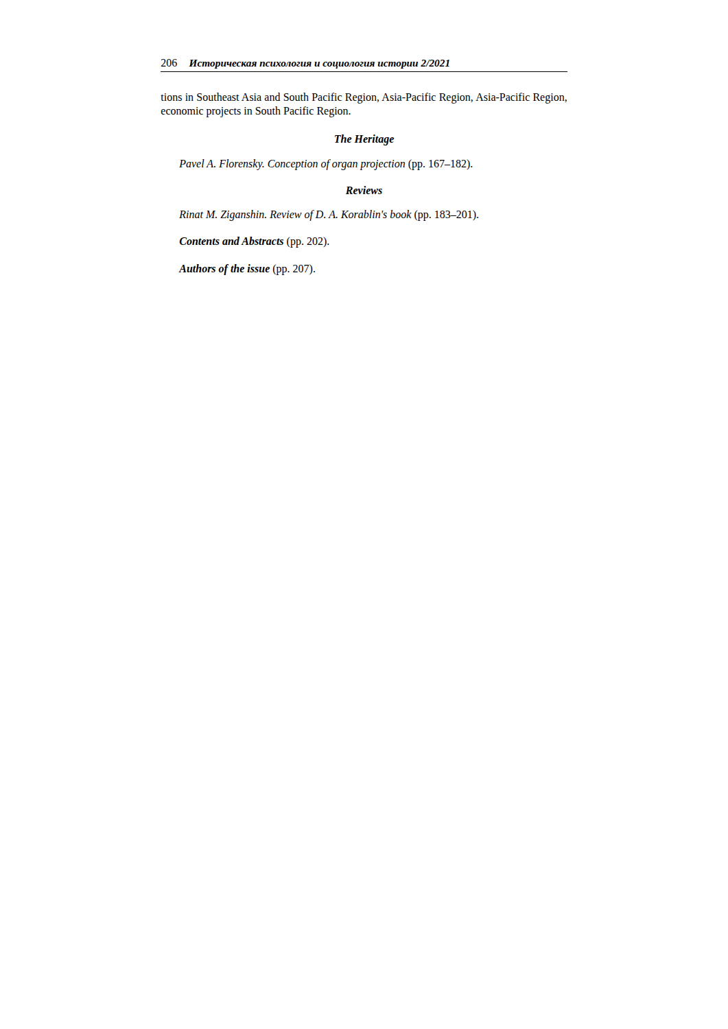206 Историческая психология и социология истории 2/2021
tions in Southeast Asia and South Pacific Region, Asia-Pacific Region, Asia-Pacific Region, economic projects in South Pacific Region.
The Heritage
Pavel A. Florensky. Conception of organ projection (pp. 167–182).
Reviews
Rinat M. Ziganshin. Review of D. A. Korablin's book (pp. 183–201).
Contents and Abstracts (pp. 202).
Authors of the issue (pp. 207).